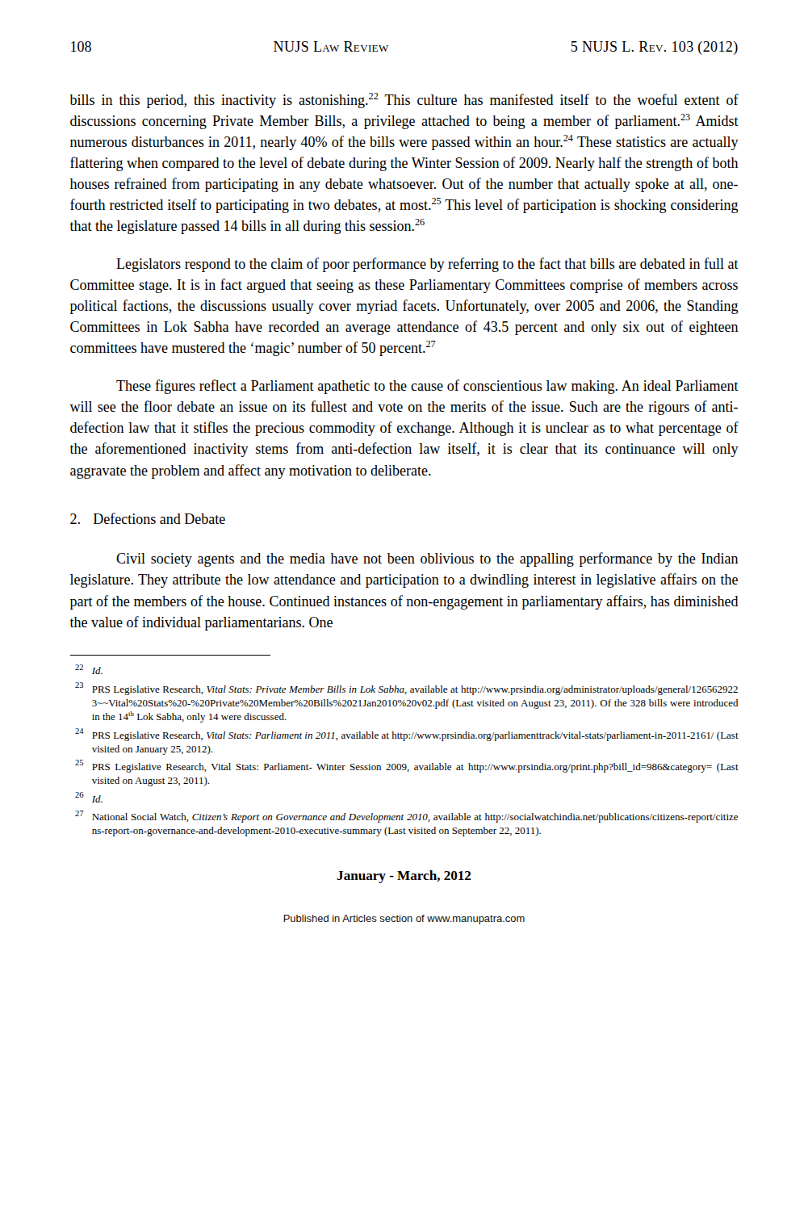108 NUJS Law Review 5 NUJS L. Rev. 103 (2012)
bills in this period, this inactivity is astonishing.22 This culture has manifested itself to the woeful extent of discussions concerning Private Member Bills, a privilege attached to being a member of parliament.23 Amidst numerous disturbances in 2011, nearly 40% of the bills were passed within an hour.24 These statistics are actually flattering when compared to the level of debate during the Winter Session of 2009. Nearly half the strength of both houses refrained from participating in any debate whatsoever. Out of the number that actually spoke at all, one-fourth restricted itself to participating in two debates, at most.25 This level of participation is shocking considering that the legislature passed 14 bills in all during this session.26
Legislators respond to the claim of poor performance by referring to the fact that bills are debated in full at Committee stage. It is in fact argued that seeing as these Parliamentary Committees comprise of members across political factions, the discussions usually cover myriad facets. Unfortunately, over 2005 and 2006, the Standing Committees in Lok Sabha have recorded an average attendance of 43.5 percent and only six out of eighteen committees have mustered the ‘magic’ number of 50 percent.27
These figures reflect a Parliament apathetic to the cause of conscientious law making. An ideal Parliament will see the floor debate an issue on its fullest and vote on the merits of the issue. Such are the rigours of anti-defection law that it stifles the precious commodity of exchange. Although it is unclear as to what percentage of the aforementioned inactivity stems from anti-defection law itself, it is clear that its continuance will only aggravate the problem and affect any motivation to deliberate.
2. Defections and Debate
Civil society agents and the media have not been oblivious to the appalling performance by the Indian legislature. They attribute the low attendance and participation to a dwindling interest in legislative affairs on the part of the members of the house. Continued instances of non-engagement in parliamentary affairs, has diminished the value of individual parliamentarians. One
Id.
PRS Legislative Research, Vital Stats: Private Member Bills in Lok Sabha, available at http://www.prsindia.org/administrator/uploads/general/1265629223~~Vital%20Stats%20-%20Private%20Member%20Bills%2021Jan2010%20v02.pdf (Last visited on August 23, 2011). Of the 328 bills were introduced in the 14th Lok Sabha, only 14 were discussed.
PRS Legislative Research, Vital Stats: Parliament in 2011, available at http://www.prsindia.org/parliamenttrack/vital-stats/parliament-in-2011-2161/ (Last visited on January 25, 2012).
PRS Legislative Research, Vital Stats: Parliament- Winter Session 2009, available at http://www.prsindia.org/print.php?bill_id=986&category= (Last visited on August 23, 2011).
Id.
National Social Watch, Citizen’s Report on Governance and Development 2010, available at http://socialwatchindia.net/publications/citizens-report/citizens-report-on-governance-and-development-2010-executive-summary (Last visited on September 22, 2011).
January - March, 2012
Published in Articles section of www.manupatra.com